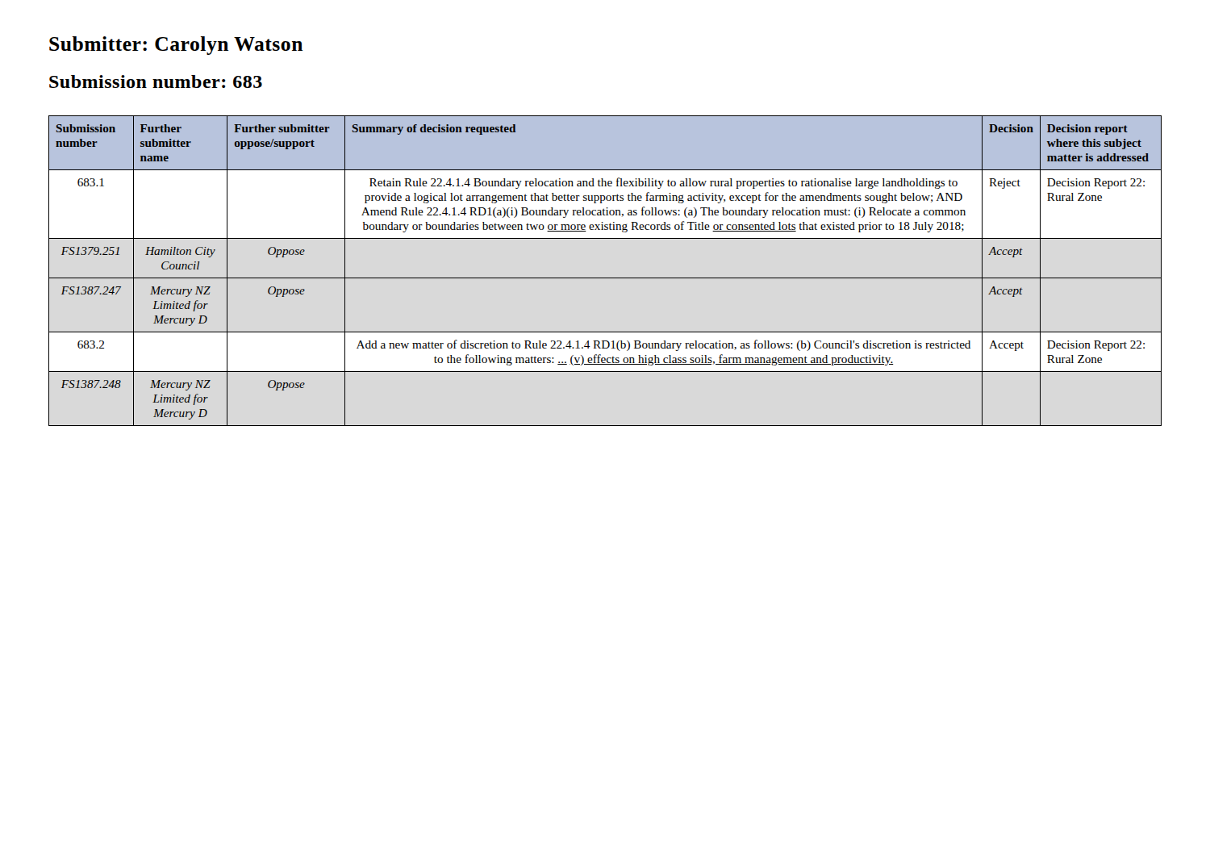Submitter: Carolyn Watson
Submission number: 683
| Submission number | Further submitter name | Further submitter oppose/support | Summary of decision requested | Decision | Decision report where this subject matter is addressed |
| --- | --- | --- | --- | --- | --- |
| 683.1 | | | Retain Rule 22.4.1.4 Boundary relocation and the flexibility to allow rural properties to rationalise large landholdings to provide a logical lot arrangement that better supports the farming activity, except for the amendments sought below; AND Amend Rule 22.4.1.4 RD1(a)(i) Boundary relocation, as follows: (a) The boundary relocation must: (i) Relocate a common boundary or boundaries between two or more existing Records of Title or consented lots that existed prior to 18 July 2018; | Reject | Decision Report 22: Rural Zone |
| FS1379.251 | Hamilton City Council | Oppose | | Accept | |
| FS1387.247 | Mercury NZ Limited for Mercury D | Oppose | | Accept | |
| 683.2 | | | Add a new matter of discretion to Rule 22.4.1.4 RD1(b) Boundary relocation, as follows: (b) Council's discretion is restricted to the following matters: ... (v) effects on high class soils, farm management and productivity. | Accept | Decision Report 22: Rural Zone |
| FS1387.248 | Mercury NZ Limited for Mercury D | Oppose | | | |